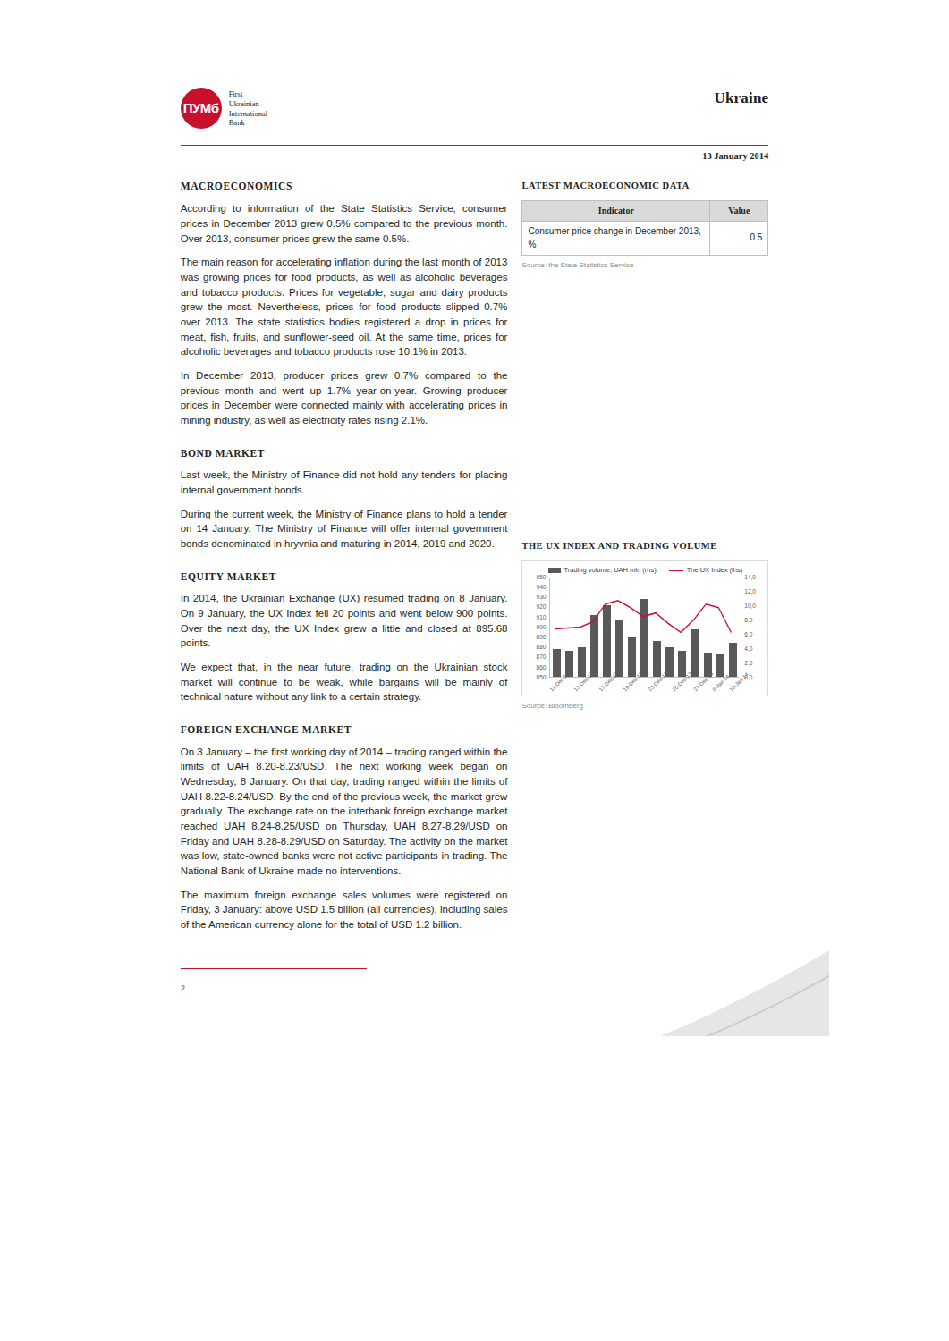ПУМб
First
Ukrainian
International
Bank
Ukraine
13 January 2014
Macroeconomics
According to information of the State Statistics Service, consumer prices in December 2013 grew 0.5% compared to the previous month. Over 2013, consumer prices grew the same 0.5%.
The main reason for accelerating inflation during the last month of 2013 was growing prices for food products, as well as alcoholic beverages and tobacco products. Prices for vegetable, sugar and dairy products grew the most. Nevertheless, prices for food products slipped 0.7% over 2013. The state statistics bodies registered a drop in prices for meat, fish, fruits, and sunflower-seed oil. At the same time, prices for alcoholic beverages and tobacco products rose 10.1% in 2013.
In December 2013, producer prices grew 0.7% compared to the previous month and went up 1.7% year-on-year. Growing producer prices in December were connected mainly with accelerating prices in mining industry, as well as electricity rates rising 2.1%.
Bond Market
Last week, the Ministry of Finance did not hold any tenders for placing internal government bonds.
During the current week, the Ministry of Finance plans to hold a tender on 14 January. The Ministry of Finance will offer internal government bonds denominated in hryvnia and maturing in 2014, 2019 and 2020.
Equity Market
In 2014, the Ukrainian Exchange (UX) resumed trading on 8 January. On 9 January, the UX Index fell 20 points and went below 900 points. Over the next day, the UX Index grew a little and closed at 895.68 points.
We expect that, in the near future, trading on the Ukrainian stock market will continue to be weak, while bargains will be mainly of technical nature without any link to a certain strategy.
Foreign Exchange Market
On 3 January – the first working day of 2014 – trading ranged within the limits of UAH 8.20-8.23/USD. The next working week began on Wednesday, 8 January. On that day, trading ranged within the limits of UAH 8.22-8.24/USD. By the end of the previous week, the market grew gradually. The exchange rate on the interbank foreign exchange market reached UAH 8.24-8.25/USD on Thursday, UAH 8.27-8.29/USD on Friday and UAH 8.28-8.29/USD on Saturday. The activity on the market was low, state-owned banks were not active participants in trading. The National Bank of Ukraine made no interventions.
The maximum foreign exchange sales volumes were registered on Friday, 3 January: above USD 1.5 billion (all currencies), including sales of the American currency alone for the total of USD 1.2 billion.
Latest Macroeconomic Data
| Indicator | Value |
| --- | --- |
| Consumer price change in December 2013, % | 0.5 |
Source: the State Statistics Service
The UX Index and Trading Volume
Trading volume, UAH mln (rhs) The UX Index (lhs)
950
940
930
920
910
900
890
880
870
860
850
14,0
12,0
10,0
8,0
6,0
4,0
2,0
0,0
11-Dec-13 13-Dec-13 17-Dec-13 19-Dec-13 23-Dec-13 25-Dec-13 27-Dec-13 8-Jan-14 10-Jan-14
Source: Bloomberg
2